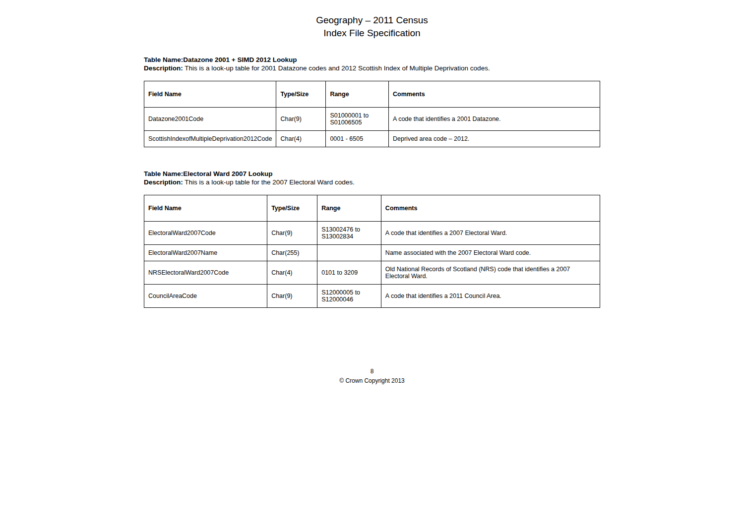Geography – 2011 Census
Index File Specification
Table Name: Datazone 2001 + SIMD 2012 Lookup
Description: This is a look-up table for 2001 Datazone codes and 2012 Scottish Index of Multiple Deprivation codes.
| Field Name | Type/Size | Range | Comments |
| --- | --- | --- | --- |
| Datazone2001Code | Char(9) | S01000001 to S01006505 | A code that identifies a 2001 Datazone. |
| ScottishIndexofMultipleDeprivation2012Code | Char(4) | 0001 - 6505 | Deprived area code – 2012. |
Table Name: Electoral Ward 2007 Lookup
Description: This is a look-up table for the 2007 Electoral Ward codes.
| Field Name | Type/Size | Range | Comments |
| --- | --- | --- | --- |
| ElectoralWard2007Code | Char(9) | S13002476 to S13002834 | A code that identifies a 2007 Electoral Ward. |
| ElectoralWard2007Name | Char(255) | | Name associated with the 2007 Electoral Ward code. |
| NRSElectoralWard2007Code | Char(4) | 0101 to 3209 | Old National Records of Scotland (NRS) code that identifies a 2007 Electoral Ward. |
| CouncilAreaCode | Char(9) | S12000005 to S12000046 | A code that identifies a 2011 Council Area. |
8
© Crown Copyright 2013